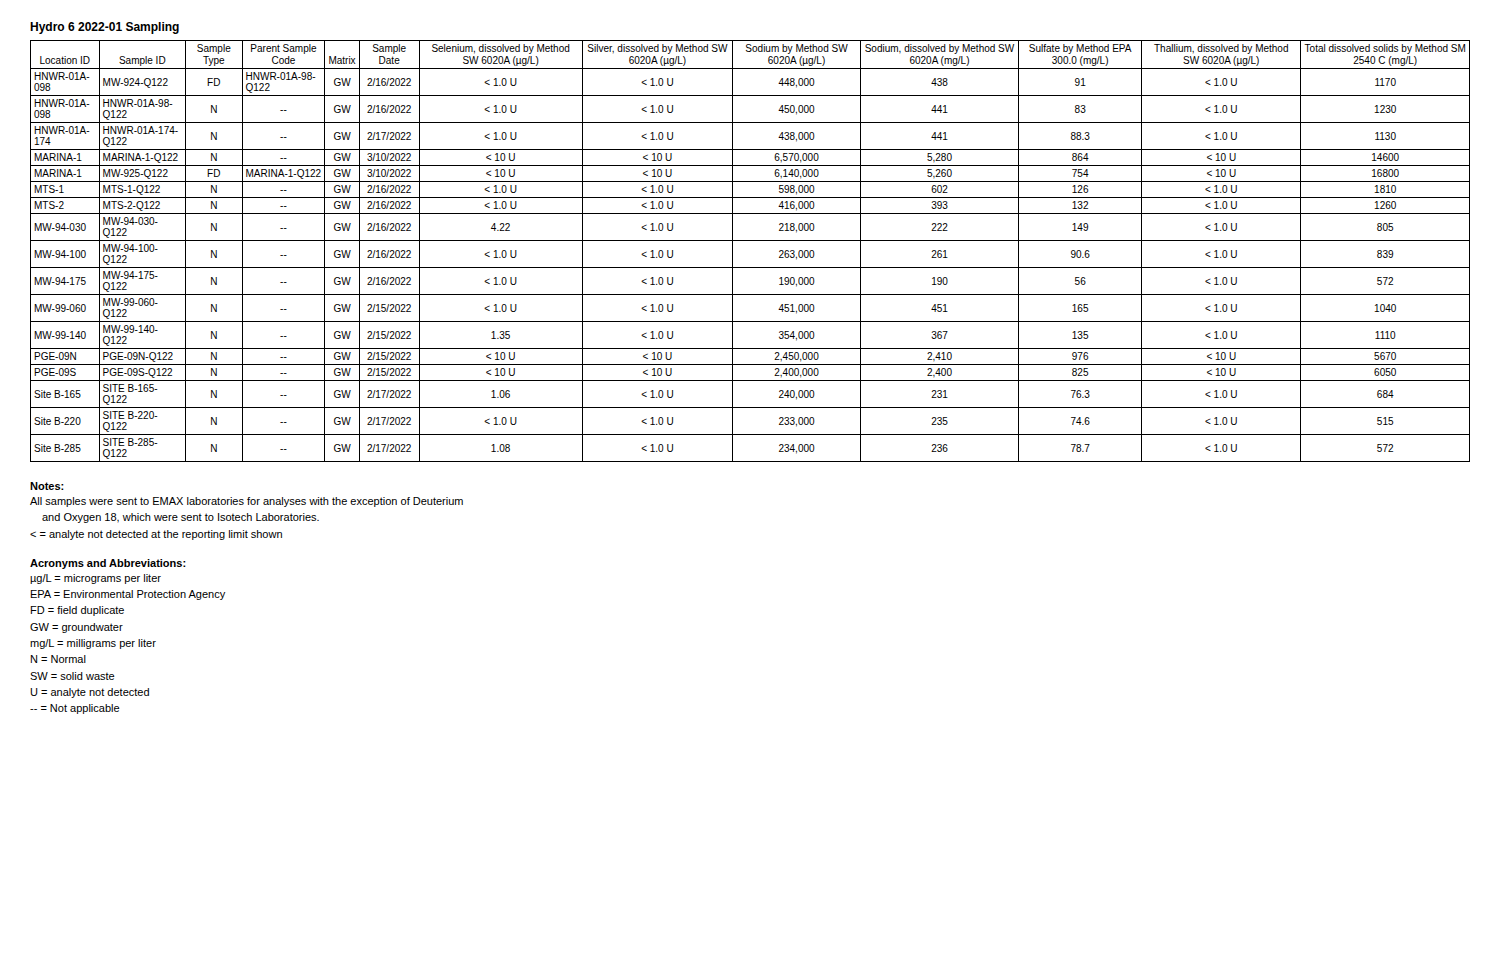Hydro 6 2022-01 Sampling
| Location ID | Sample ID | Sample Type | Parent Sample Code | Matrix | Sample Date | Selenium, dissolved by Method SW 6020A (µg/L) | Silver, dissolved by Method SW 6020A (µg/L) | Sodium by Method SW 6020A (µg/L) | Sodium, dissolved by Method SW 6020A (mg/L) | Sulfate by Method EPA 300.0 (mg/L) | Thallium, dissolved by Method SW 6020A (µg/L) | Total dissolved solids by Method SM 2540 C (mg/L) |
| --- | --- | --- | --- | --- | --- | --- | --- | --- | --- | --- | --- | --- |
| HNWR-01A-098 | MW-924-Q122 | FD | HNWR-01A-98-Q122 | GW | 2/16/2022 | < 1.0 U | < 1.0 U | 448,000 | 438 | 91 | < 1.0 U | 1170 |
| HNWR-01A-098 | HNWR-01A-98-Q122 | N | -- | GW | 2/16/2022 | < 1.0 U | < 1.0 U | 450,000 | 441 | 83 | < 1.0 U | 1230 |
| HNWR-01A-174 | HNWR-01A-174-Q122 | N | -- | GW | 2/17/2022 | < 1.0 U | < 1.0 U | 438,000 | 441 | 88.3 | < 1.0 U | 1130 |
| MARINA-1 | MARINA-1-Q122 | N | -- | GW | 3/10/2022 | < 10 U | < 10 U | 6,570,000 | 5,280 | 864 | < 10 U | 14600 |
| MARINA-1 | MW-925-Q122 | FD | MARINA-1-Q122 | GW | 3/10/2022 | < 10 U | < 10 U | 6,140,000 | 5,260 | 754 | < 10 U | 16800 |
| MTS-1 | MTS-1-Q122 | N | -- | GW | 2/16/2022 | < 1.0 U | < 1.0 U | 598,000 | 602 | 126 | < 1.0 U | 1810 |
| MTS-2 | MTS-2-Q122 | N | -- | GW | 2/16/2022 | < 1.0 U | < 1.0 U | 416,000 | 393 | 132 | < 1.0 U | 1260 |
| MW-94-030 | MW-94-030-Q122 | N | -- | GW | 2/16/2022 | 4.22 | < 1.0 U | 218,000 | 222 | 149 | < 1.0 U | 805 |
| MW-94-100 | MW-94-100-Q122 | N | -- | GW | 2/16/2022 | < 1.0 U | < 1.0 U | 263,000 | 261 | 90.6 | < 1.0 U | 839 |
| MW-94-175 | MW-94-175-Q122 | N | -- | GW | 2/16/2022 | < 1.0 U | < 1.0 U | 190,000 | 190 | 56 | < 1.0 U | 572 |
| MW-99-060 | MW-99-060-Q122 | N | -- | GW | 2/15/2022 | < 1.0 U | < 1.0 U | 451,000 | 451 | 165 | < 1.0 U | 1040 |
| MW-99-140 | MW-99-140-Q122 | N | -- | GW | 2/15/2022 | 1.35 | < 1.0 U | 354,000 | 367 | 135 | < 1.0 U | 1110 |
| PGE-09N | PGE-09N-Q122 | N | -- | GW | 2/15/2022 | < 10 U | < 10 U | 2,450,000 | 2,410 | 976 | < 10 U | 5670 |
| PGE-09S | PGE-09S-Q122 | N | -- | GW | 2/15/2022 | < 10 U | < 10 U | 2,400,000 | 2,400 | 825 | < 10 U | 6050 |
| Site B-165 | SITE B-165-Q122 | N | -- | GW | 2/17/2022 | 1.06 | < 1.0 U | 240,000 | 231 | 76.3 | < 1.0 U | 684 |
| Site B-220 | SITE B-220-Q122 | N | -- | GW | 2/17/2022 | < 1.0 U | < 1.0 U | 233,000 | 235 | 74.6 | < 1.0 U | 515 |
| Site B-285 | SITE B-285-Q122 | N | -- | GW | 2/17/2022 | 1.08 | < 1.0 U | 234,000 | 236 | 78.7 | < 1.0 U | 572 |
Notes:
All samples were sent to EMAX laboratories for analyses with the exception of Deuterium
and Oxygen 18, which were sent to Isotech Laboratories.
< = analyte not detected at the reporting limit shown
Acronyms and Abbreviations:
µg/L = micrograms per liter
EPA = Environmental Protection Agency
FD = field duplicate
GW = groundwater
mg/L = milligrams per liter
N = Normal
SW = solid waste
U = analyte not detected
-- = Not applicable